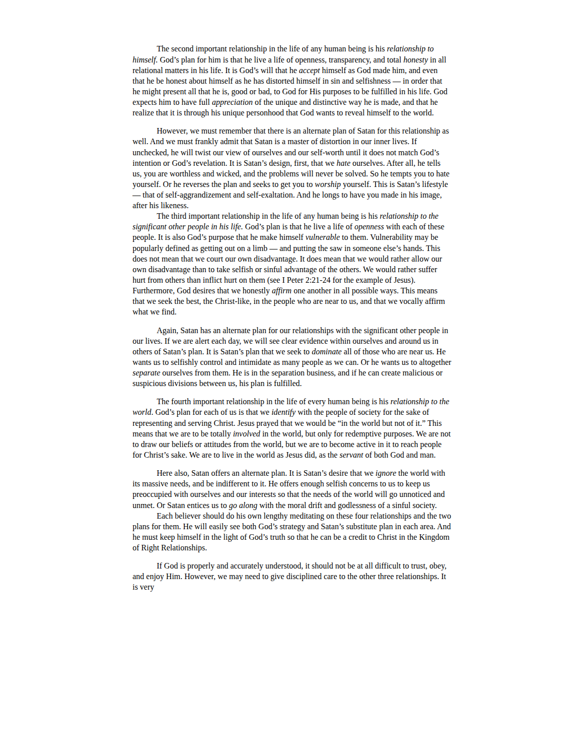The second important relationship in the life of any human being is his relationship to himself. God’s plan for him is that he live a life of openness, transparency, and total honesty in all relational matters in his life. It is God’s will that he accept himself as God made him, and even that he be honest about himself as he has distorted himself in sin and selfishness — in order that he might present all that he is, good or bad, to God for His purposes to be fulfilled in his life. God expects him to have full appreciation of the unique and distinctive way he is made, and that he realize that it is through his unique personhood that God wants to reveal himself to the world.
However, we must remember that there is an alternate plan of Satan for this relationship as well. And we must frankly admit that Satan is a master of distortion in our inner lives. If unchecked, he will twist our view of ourselves and our self-worth until it does not match God’s intention or God’s revelation. It is Satan’s design, first, that we hate ourselves. After all, he tells us, you are worthless and wicked, and the problems will never be solved. So he tempts you to hate yourself. Or he reverses the plan and seeks to get you to worship yourself. This is Satan’s lifestyle — that of self-aggrandizement and self-exaltation. And he longs to have you made in his image, after his likeness.
The third important relationship in the life of any human being is his relationship to the significant other people in his life. God’s plan is that he live a life of openness with each of these people. It is also God’s purpose that he make himself vulnerable to them. Vulnerability may be popularly defined as getting out on a limb — and putting the saw in someone else’s hands. This does not mean that we court our own disadvantage. It does mean that we would rather allow our own disadvantage than to take selfish or sinful advantage of the others. We would rather suffer hurt from others than inflict hurt on them (see I Peter 2:21-24 for the example of Jesus). Furthermore, God desires that we honestly affirm one another in all possible ways. This means that we seek the best, the Christ-like, in the people who are near to us, and that we vocally affirm what we find.
Again, Satan has an alternate plan for our relationships with the significant other people in our lives. If we are alert each day, we will see clear evidence within ourselves and around us in others of Satan’s plan. It is Satan’s plan that we seek to dominate all of those who are near us. He wants us to selfishly control and intimidate as many people as we can. Or he wants us to altogether separate ourselves from them. He is in the separation business, and if he can create malicious or suspicious divisions between us, his plan is fulfilled.
The fourth important relationship in the life of every human being is his relationship to the world. God’s plan for each of us is that we identify with the people of society for the sake of representing and serving Christ. Jesus prayed that we would be “in the world but not of it.” This means that we are to be totally involved in the world, but only for redemptive purposes. We are not to draw our beliefs or attitudes from the world, but we are to become active in it to reach people for Christ’s sake. We are to live in the world as Jesus did, as the servant of both God and man.
Here also, Satan offers an alternate plan. It is Satan’s desire that we ignore the world with its massive needs, and be indifferent to it. He offers enough selfish concerns to us to keep us preoccupied with ourselves and our interests so that the needs of the world will go unnoticed and unmet. Or Satan entices us to go along with the moral drift and godlessness of a sinful society.
Each believer should do his own lengthy meditating on these four relationships and the two plans for them. He will easily see both God’s strategy and Satan’s substitute plan in each area. And he must keep himself in the light of God’s truth so that he can be a credit to Christ in the Kingdom of Right Relationships.
If God is properly and accurately understood, it should not be at all difficult to trust, obey, and enjoy Him. However, we may need to give disciplined care to the other three relationships. It is very